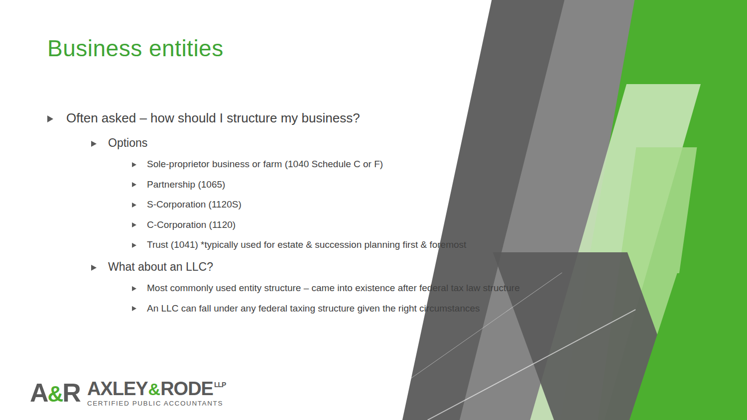Business entities
Often asked – how should I structure my business?
Options
Sole-proprietor business or farm (1040 Schedule C or F)
Partnership (1065)
S-Corporation (1120S)
C-Corporation (1120)
Trust (1041) *typically used for estate & succession planning first & foremost
What about an LLC?
Most commonly used entity structure – came into existence after federal tax law structure
An LLC can fall under any federal taxing structure given the right circumstances
A&R
AXLEY&RODELLP
CERTIFIED PUBLIC ACCOUNTANTS